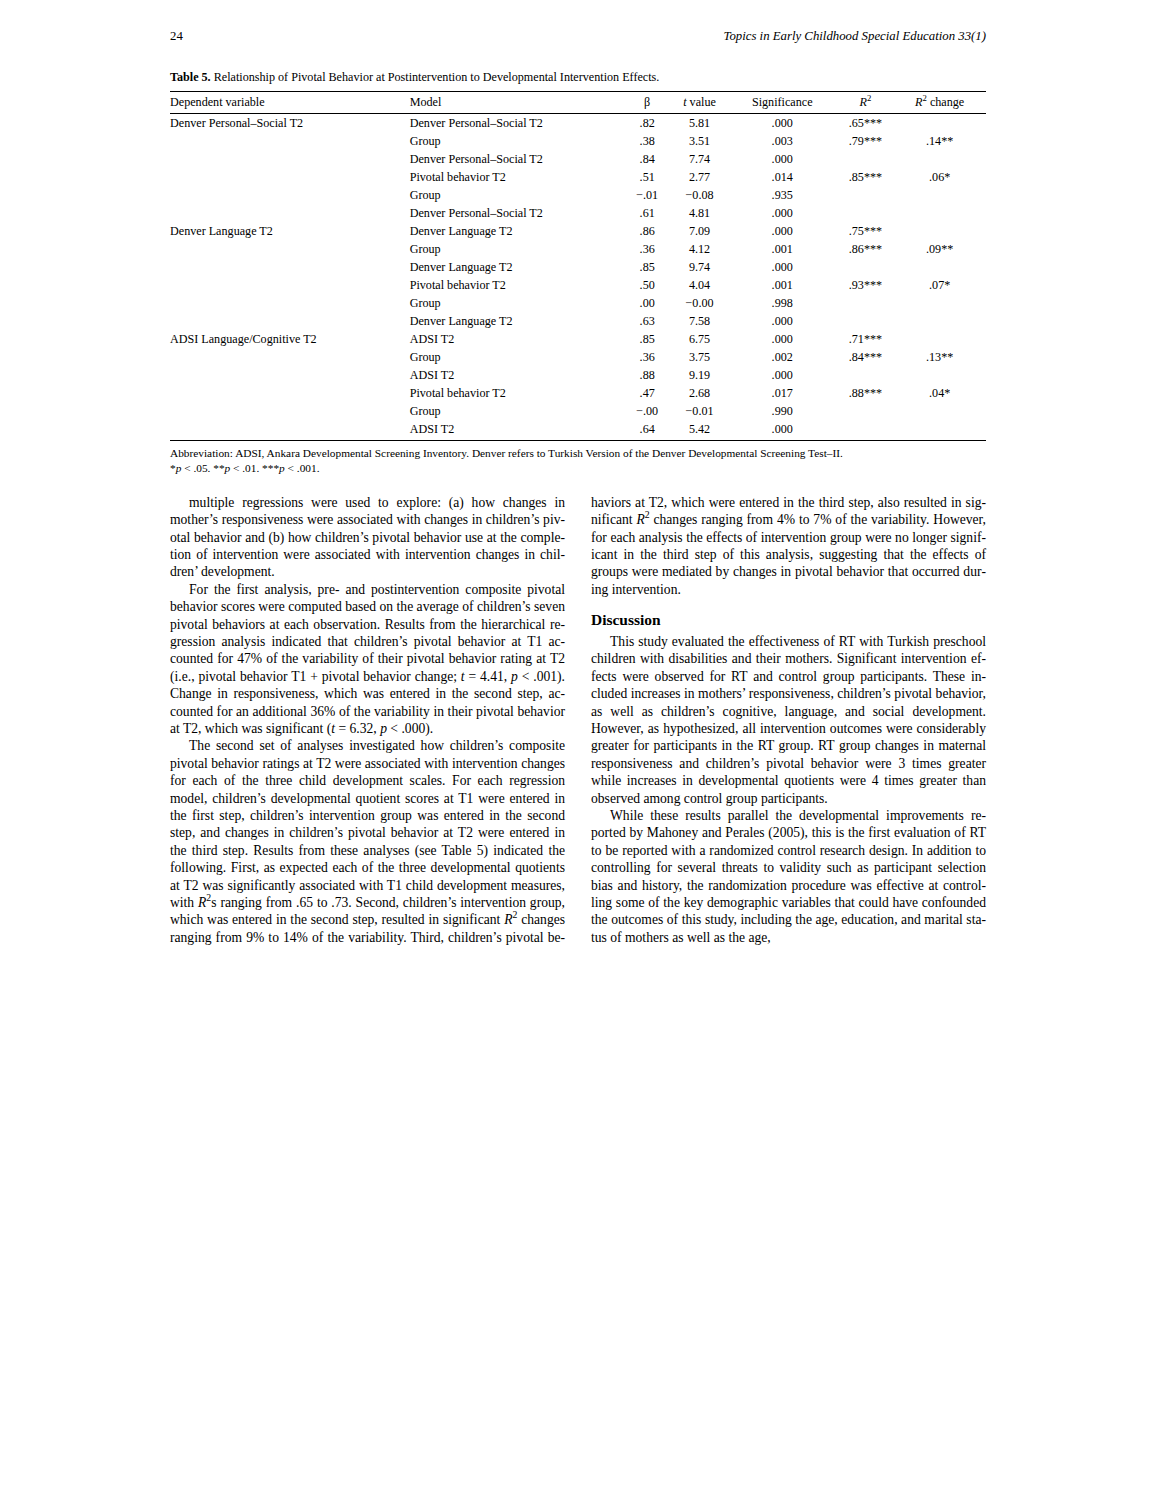24 Topics in Early Childhood Special Education 33(1)
Table 5. Relationship of Pivotal Behavior at Postintervention to Developmental Intervention Effects.
| Dependent variable | Model | β | t value | Significance | R 2 | R 2 change |
| --- | --- | --- | --- | --- | --- | --- |
| Denver Personal–Social T2 | Denver Personal–Social T2 | .82 | 5.81 | .000 | .65*** | |
| | Group | .38 | 3.51 | .003 | .79*** | .14** |
| | Denver Personal–Social T2 | .84 | 7.74 | .000 | | |
| | Pivotal behavior T2 | .51 | 2.77 | .014 | .85*** | .06* |
| | Group | −.01 | −0.08 | .935 | | |
| | Denver Personal–Social T2 | .61 | 4.81 | .000 | | |
| Denver Language T2 | Denver Language T2 | .86 | 7.09 | .000 | .75*** | |
| | Group | .36 | 4.12 | .001 | .86*** | .09** |
| | Denver Language T2 | .85 | 9.74 | .000 | | |
| | Pivotal behavior T2 | .50 | 4.04 | .001 | .93*** | .07* |
| | Group | .00 | −0.00 | .998 | | |
| | Denver Language T2 | .63 | 7.58 | .000 | | |
| ADSI Language/Cognitive T2 | ADSI T2 | .85 | 6.75 | .000 | .71*** | |
| | Group | .36 | 3.75 | .002 | .84*** | .13** |
| | ADSI T2 | .88 | 9.19 | .000 | | |
| | Pivotal behavior T2 | .47 | 2.68 | .017 | .88*** | .04* |
| | Group | −.00 | −0.01 | .990 | | |
| | ADSI T2 | .64 | 5.42 | .000 | | |
Abbreviation: ADSI, Ankara Developmental Screening Inventory. Denver refers to Turkish Version of the Denver Developmental Screening Test–II.
*p < .05. **p < .01. ***p < .001.
multiple regressions were used to explore: (a) how changes in mother’s responsiveness were associated with changes in children’s pivotal behavior and (b) how children’s pivotal behavior use at the completion of intervention were associated with intervention changes in children’ development.
For the first analysis, pre- and postintervention composite pivotal behavior scores were computed based on the average of children’s seven pivotal behaviors at each observation. Results from the hierarchical regression analysis indicated that children’s pivotal behavior at T1 accounted for 47% of the variability of their pivotal behavior rating at T2 (i.e., pivotal behavior T1 + pivotal behavior change; t = 4.41, p < .001). Change in responsiveness, which was entered in the second step, accounted for an additional 36% of the variability in their pivotal behavior at T2, which was significant (t = 6.32, p < .000).
The second set of analyses investigated how children’s composite pivotal behavior ratings at T2 were associated with intervention changes for each of the three child development scales. For each regression model, children’s developmental quotient scores at T1 were entered in the first step, children’s intervention group was entered in the second step, and changes in children’s pivotal behavior at T2 were entered in the third step. Results from these analyses (see Table 5) indicated the following. First, as expected each of the three developmental quotients at T2 was significantly associated with T1 child development measures, with R2s ranging from .65 to .73. Second, children’s intervention group, which was entered in the second step, resulted in significant R2 changes ranging from 9% to 14% of the variability. Third, children’s pivotal behaviors at T2, which were entered in the third step, also resulted in significant R2 changes ranging from 4% to 7% of the variability. However, for each analysis the effects of intervention group were no longer significant in the third step of this analysis, suggesting that the effects of groups were mediated by changes in pivotal behavior that occurred during intervention.
Discussion
This study evaluated the effectiveness of RT with Turkish preschool children with disabilities and their mothers. Significant intervention effects were observed for RT and control group participants. These included increases in mothers’ responsiveness, children’s pivotal behavior, as well as children’s cognitive, language, and social development. However, as hypothesized, all intervention outcomes were considerably greater for participants in the RT group. RT group changes in maternal responsiveness and children’s pivotal behavior were 3 times greater while increases in developmental quotients were 4 times greater than observed among control group participants.
While these results parallel the developmental improvements reported by Mahoney and Perales (2005), this is the first evaluation of RT to be reported with a randomized control research design. In addition to controlling for several threats to validity such as participant selection bias and history, the randomization procedure was effective at controlling some of the key demographic variables that could have confounded the outcomes of this study, including the age, education, and marital status of mothers as well as the age,